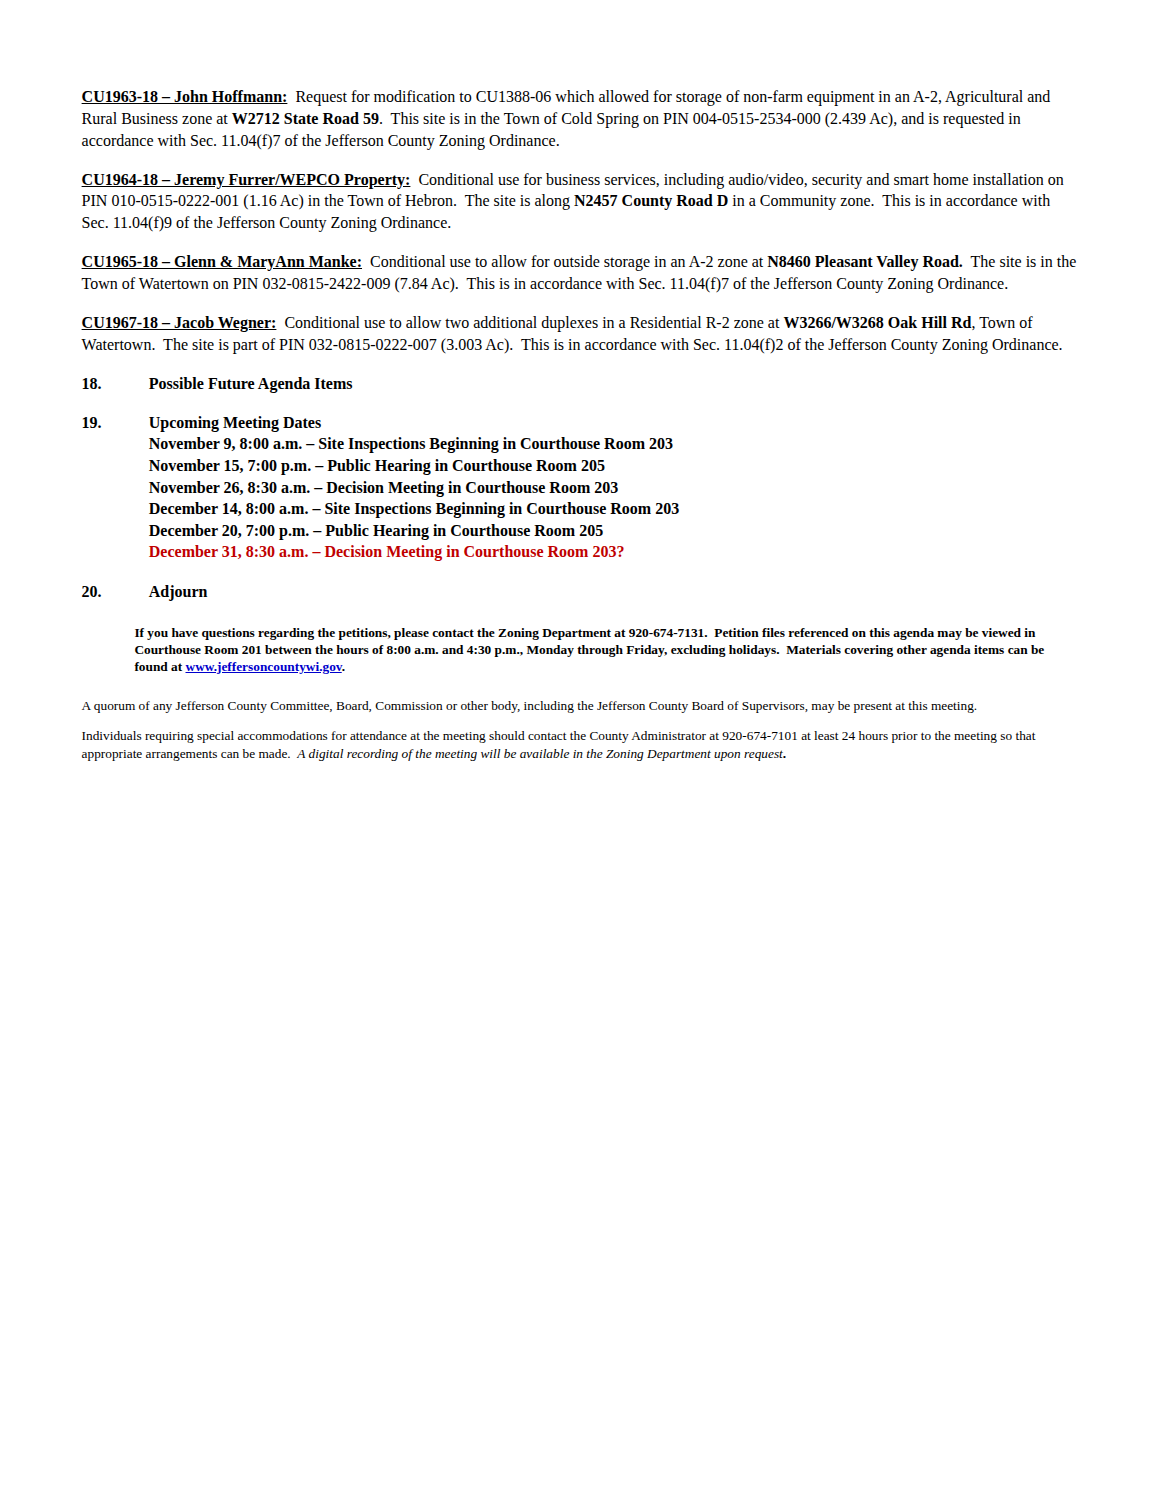CU1963-18 – John Hoffmann: Request for modification to CU1388-06 which allowed for storage of non-farm equipment in an A-2, Agricultural and Rural Business zone at W2712 State Road 59. This site is in the Town of Cold Spring on PIN 004-0515-2534-000 (2.439 Ac), and is requested in accordance with Sec. 11.04(f)7 of the Jefferson County Zoning Ordinance.
CU1964-18 – Jeremy Furrer/WEPCO Property: Conditional use for business services, including audio/video, security and smart home installation on PIN 010-0515-0222-001 (1.16 Ac) in the Town of Hebron. The site is along N2457 County Road D in a Community zone. This is in accordance with Sec. 11.04(f)9 of the Jefferson County Zoning Ordinance.
CU1965-18 – Glenn & MaryAnn Manke: Conditional use to allow for outside storage in an A-2 zone at N8460 Pleasant Valley Road. The site is in the Town of Watertown on PIN 032-0815-2422-009 (7.84 Ac). This is in accordance with Sec. 11.04(f)7 of the Jefferson County Zoning Ordinance.
CU1967-18 – Jacob Wegner: Conditional use to allow two additional duplexes in a Residential R-2 zone at W3266/W3268 Oak Hill Rd, Town of Watertown. The site is part of PIN 032-0815-0222-007 (3.003 Ac). This is in accordance with Sec. 11.04(f)2 of the Jefferson County Zoning Ordinance.
18.
Possible Future Agenda Items
19.
Upcoming Meeting Dates
November 9, 8:00 a.m. – Site Inspections Beginning in Courthouse Room 203
November 15, 7:00 p.m. – Public Hearing in Courthouse Room 205
November 26, 8:30 a.m. – Decision Meeting in Courthouse Room 203
December 14, 8:00 a.m. – Site Inspections Beginning in Courthouse Room 203
December 20, 7:00 p.m. – Public Hearing in Courthouse Room 205
December 31, 8:30 a.m. – Decision Meeting in Courthouse Room 203?
20.
Adjourn
If you have questions regarding the petitions, please contact the Zoning Department at 920-674-7131. Petition files referenced on this agenda may be viewed in Courthouse Room 201 between the hours of 8:00 a.m. and 4:30 p.m., Monday through Friday, excluding holidays. Materials covering other agenda items can be found at www.jeffersoncountywi.gov.
A quorum of any Jefferson County Committee, Board, Commission or other body, including the Jefferson County Board of Supervisors, may be present at this meeting.
Individuals requiring special accommodations for attendance at the meeting should contact the County Administrator at 920-674-7101 at least 24 hours prior to the meeting so that appropriate arrangements can be made. A digital recording of the meeting will be available in the Zoning Department upon request.